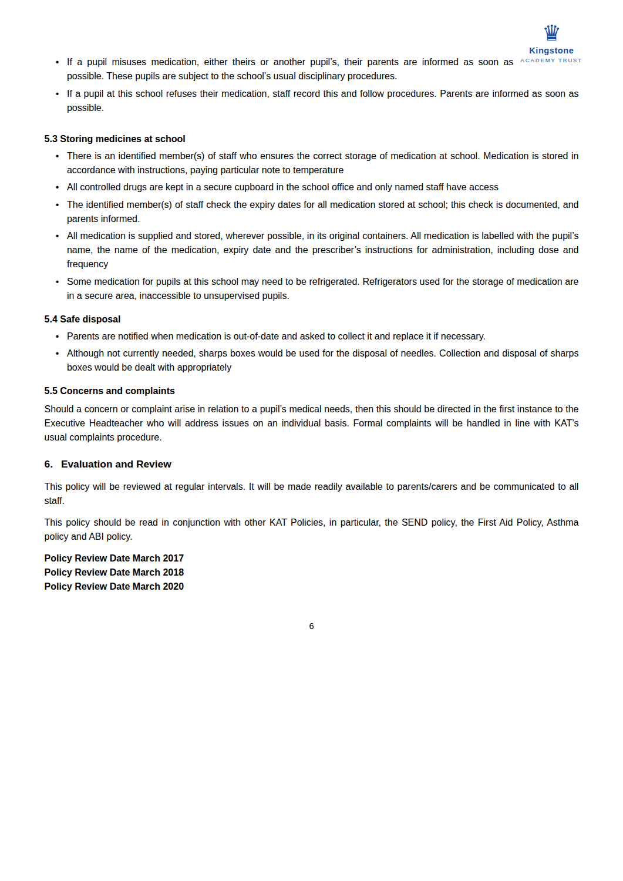♛
Kingstone
ACADEMY TRUST
If a pupil misuses medication, either theirs or another pupil’s, their parents are informed as soon as possible. These pupils are subject to the school’s usual disciplinary procedures.
If a pupil at this school refuses their medication, staff record this and follow procedures. Parents are informed as soon as possible.
5.3 Storing medicines at school
There is an identified member(s) of staff who ensures the correct storage of medication at school. Medication is stored in accordance with instructions, paying particular note to temperature
All controlled drugs are kept in a secure cupboard in the school office and only named staff have access
The identified member(s) of staff check the expiry dates for all medication stored at school; this check is documented, and parents informed.
All medication is supplied and stored, wherever possible, in its original containers. All medication is labelled with the pupil’s name, the name of the medication, expiry date and the prescriber’s instructions for administration, including dose and frequency
Some medication for pupils at this school may need to be refrigerated. Refrigerators used for the storage of medication are in a secure area, inaccessible to unsupervised pupils.
5.4 Safe disposal
Parents are notified when medication is out-of-date and asked to collect it and replace it if necessary.
Although not currently needed, sharps boxes would be used for the disposal of needles. Collection and disposal of sharps boxes would be dealt with appropriately
5.5 Concerns and complaints
Should a concern or complaint arise in relation to a pupil’s medical needs, then this should be directed in the first instance to the Executive Headteacher who will address issues on an individual basis. Formal complaints will be handled in line with KAT’s usual complaints procedure.
6. Evaluation and Review
This policy will be reviewed at regular intervals. It will be made readily available to parents/carers and be communicated to all staff.
This policy should be read in conjunction with other KAT Policies, in particular, the SEND policy, the First Aid Policy, Asthma policy and ABI policy.
Policy Review Date March 2017
Policy Review Date March 2018
Policy Review Date March 2020
6